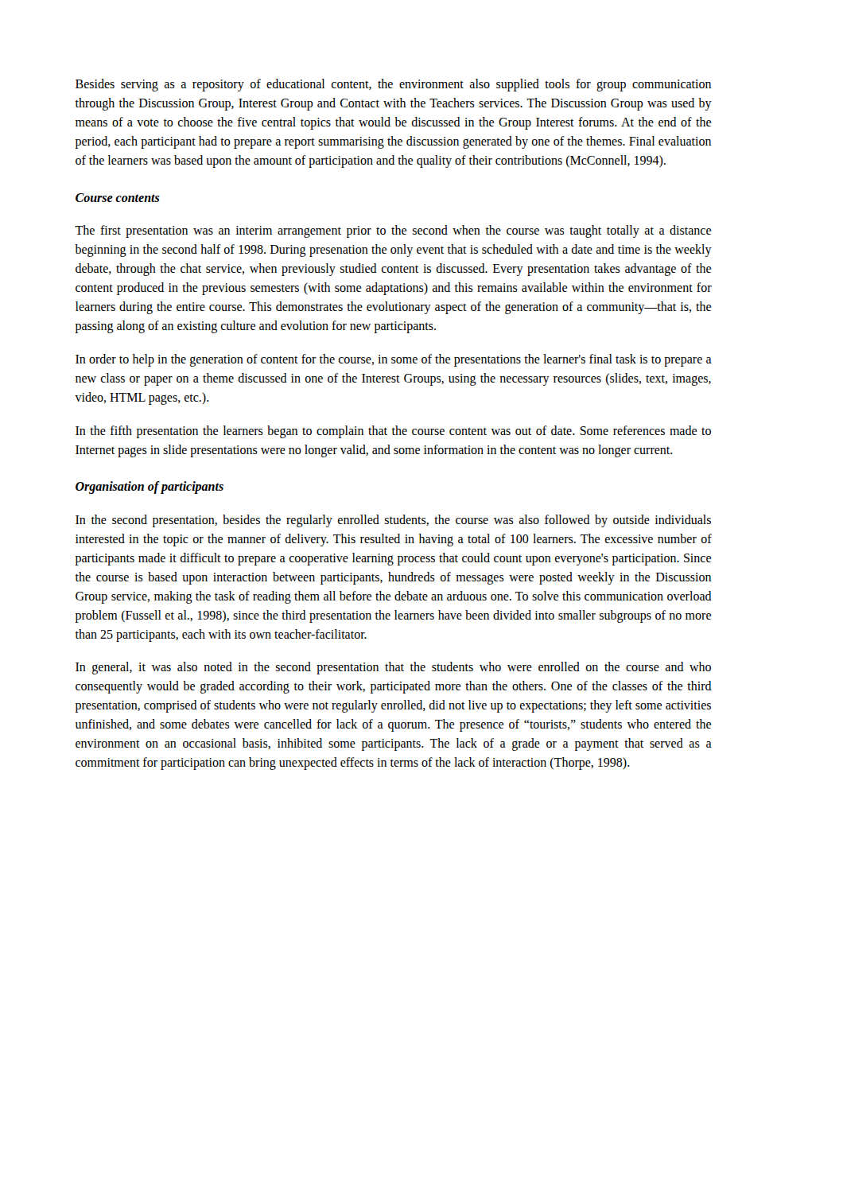Besides serving as a repository of educational content, the environment also supplied tools for group communication through the Discussion Group, Interest Group and Contact with the Teachers services. The Discussion Group was used by means of a vote to choose the five central topics that would be discussed in the Group Interest forums. At the end of the period, each participant had to prepare a report summarising the discussion generated by one of the themes. Final evaluation of the learners was based upon the amount of participation and the quality of their contributions (McConnell, 1994).
Course contents
The first presentation was an interim arrangement prior to the second when the course was taught totally at a distance beginning in the second half of 1998. During presenation the only event that is scheduled with a date and time is the weekly debate, through the chat service, when previously studied content is discussed. Every presentation takes advantage of the content produced in the previous semesters (with some adaptations) and this remains available within the environment for learners during the entire course. This demonstrates the evolutionary aspect of the generation of a community—that is, the passing along of an existing culture and evolution for new participants.
In order to help in the generation of content for the course, in some of the presentations the learner's final task is to prepare a new class or paper on a theme discussed in one of the Interest Groups, using the necessary resources (slides, text, images, video, HTML pages, etc.).
In the fifth presentation the learners began to complain that the course content was out of date. Some references made to Internet pages in slide presentations were no longer valid, and some information in the content was no longer current.
Organisation of participants
In the second presentation, besides the regularly enrolled students, the course was also followed by outside individuals interested in the topic or the manner of delivery. This resulted in having a total of 100 learners. The excessive number of participants made it difficult to prepare a cooperative learning process that could count upon everyone's participation. Since the course is based upon interaction between participants, hundreds of messages were posted weekly in the Discussion Group service, making the task of reading them all before the debate an arduous one. To solve this communication overload problem (Fussell et al., 1998), since the third presentation the learners have been divided into smaller subgroups of no more than 25 participants, each with its own teacher-facilitator.
In general, it was also noted in the second presentation that the students who were enrolled on the course and who consequently would be graded according to their work, participated more than the others. One of the classes of the third presentation, comprised of students who were not regularly enrolled, did not live up to expectations; they left some activities unfinished, and some debates were cancelled for lack of a quorum. The presence of “tourists,” students who entered the environment on an occasional basis, inhibited some participants. The lack of a grade or a payment that served as a commitment for participation can bring unexpected effects in terms of the lack of interaction (Thorpe, 1998).